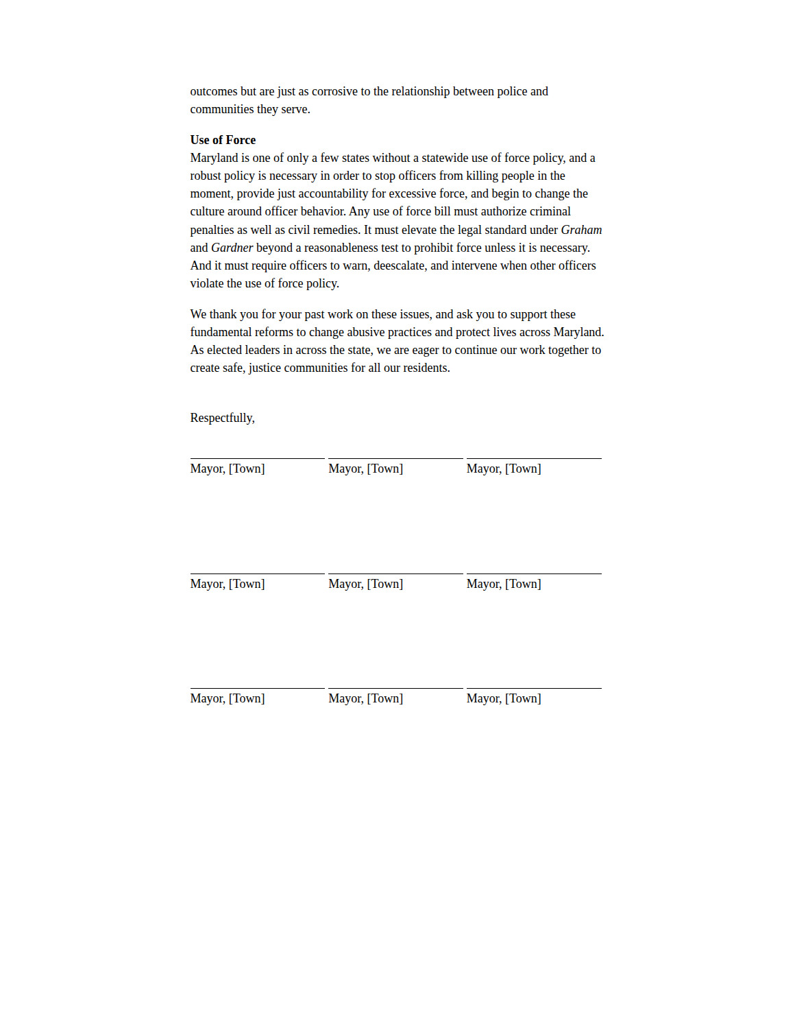outcomes but are just as corrosive to the relationship between police and communities they serve.
Use of Force
Maryland is one of only a few states without a statewide use of force policy, and a robust policy is necessary in order to stop officers from killing people in the moment, provide just accountability for excessive force, and begin to change the culture around officer behavior. Any use of force bill must authorize criminal penalties as well as civil remedies. It must elevate the legal standard under Graham and Gardner beyond a reasonableness test to prohibit force unless it is necessary. And it must require officers to warn, deescalate, and intervene when other officers violate the use of force policy.
We thank you for your past work on these issues, and ask you to support these fundamental reforms to change abusive practices and protect lives across Maryland. As elected leaders in across the state, we are eager to continue our work together to create safe, justice communities for all our residents.
Respectfully,
| Mayor, [Town] | Mayor, [Town] | Mayor, [Town] |
| Mayor, [Town] | Mayor, [Town] | Mayor, [Town] |
| Mayor, [Town] | Mayor, [Town] | Mayor, [Town] |